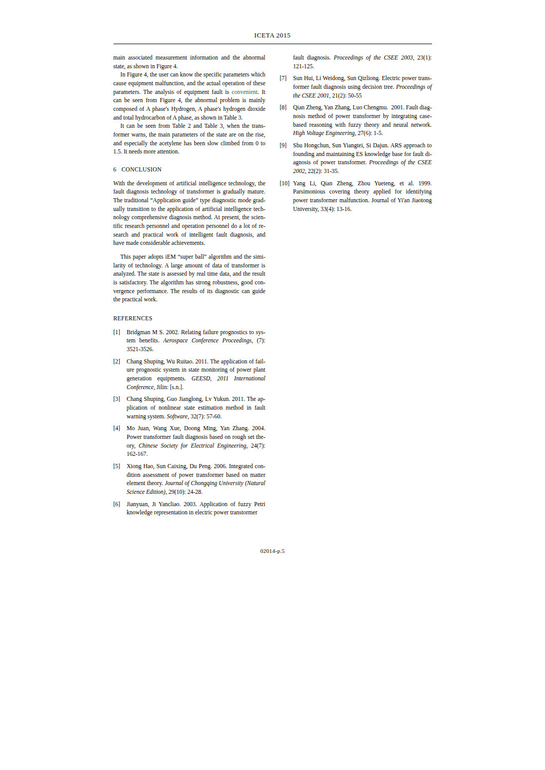ICETA 2015
main associated measurement information and the abnormal state, as shown in Figure 4.
In Figure 4, the user can know the specific parameters which cause equipment malfunction, and the actual operation of these parameters. The analysis of equipment fault is convenient. It can be seen from Figure 4, the abnormal problem is mainly composed of A phase's Hydrogen, A phase's hydrogen dioxide and total hydrocarbon of A phase, as shown in Table 3.
It can be seen from Table 2 and Table 3, when the transformer warns, the main parameters of the state are on the rise, and especially the acetylene has been slow climbed from 0 to 1.5. It needs more attention.
6 CONCLUSION
With the development of artificial intelligence technology, the fault diagnosis technology of transformer is gradually mature. The traditional “Application guide” type diagnostic mode gradually transition to the application of artificial intelligence technology comprehensive diagnosis method. At present, the scientific research personnel and operation personnel do a lot of research and practical work of intelligent fault diagnosis, and have made considerable achievements.
This paper adopts iEM “super ball” algorithm and the similarity of technology. A large amount of data of transformer is analyzed. The state is assessed by real time data, and the result is satisfactory. The algorithm has strong robustness, good convergence performance. The results of its diagnostic can guide the practical work.
REFERENCES
[1] Bridgman M S. 2002. Relating failure prognostics to system benefits. Aerospace Conference Proceedings, (7): 3521-3526.
[2] Chang Shuping, Wu Ruitao. 2011. The application of failure prognostic system in state monitoring of power plant generation equipments. GEESD, 2011 International Conference, Jilin: [s.n.].
[3] Chang Shuping, Guo Jianglong, Lv Yukun. 2011. The application of nonlinear state estimation method in fault warning system. Software, 32(7): 57-60.
[4] Mo Juan, Wang Xue, Doong Ming, Yan Zhang. 2004. Power transformer fault diagnosis based on rough set theory, Chinese Society for Electrical Engineering, 24(7): 162-167.
[5] Xiong Hao, Sun Caixing, Du Peng. 2006. Integrated condition assessment of power transformer based on matter element theory. Journal of Chongqing University (Natural Science Edition), 29(10): 24-28.
[6] Jianyuan, Ji Yancliao. 2003. Application of fuzzy Petri knowledge representation in electric power transtormer
fault diagnosis. Proceedings of the CSEE 2003, 23(1): 121-125.
[7] Sun Hui, Li Weidong, Sun Qizliong. Electric power transformer fault diagnosis using decision tree. Proceedings of the CSEE 2001, 21(2): 50-55
[8] Qian Zheng, Yan Zhang, Luo Chengmu. 2001. Fault diagnosis method of power transformer by integrating case-based reasoning with fuzzy theory and neural network. High Voltage Engineering, 27(6): 1-5.
[9] Shu Hongchun, Sun Yiangtei, Si Dajun. ARS approach to founding and maintaining ES knowledge base for fault diagnosis of power transformer. Proceedings of the CSEE 2002, 22(2): 31-35.
[10] Yang Li, Qian Zheng, Zhou Yueteng, et al. 1999. Parsimonious covering theory applied for identifying power transformer malfunction. Journal of Yi'an Jiaotong University, 33(4): 13-16.
02014-p.5